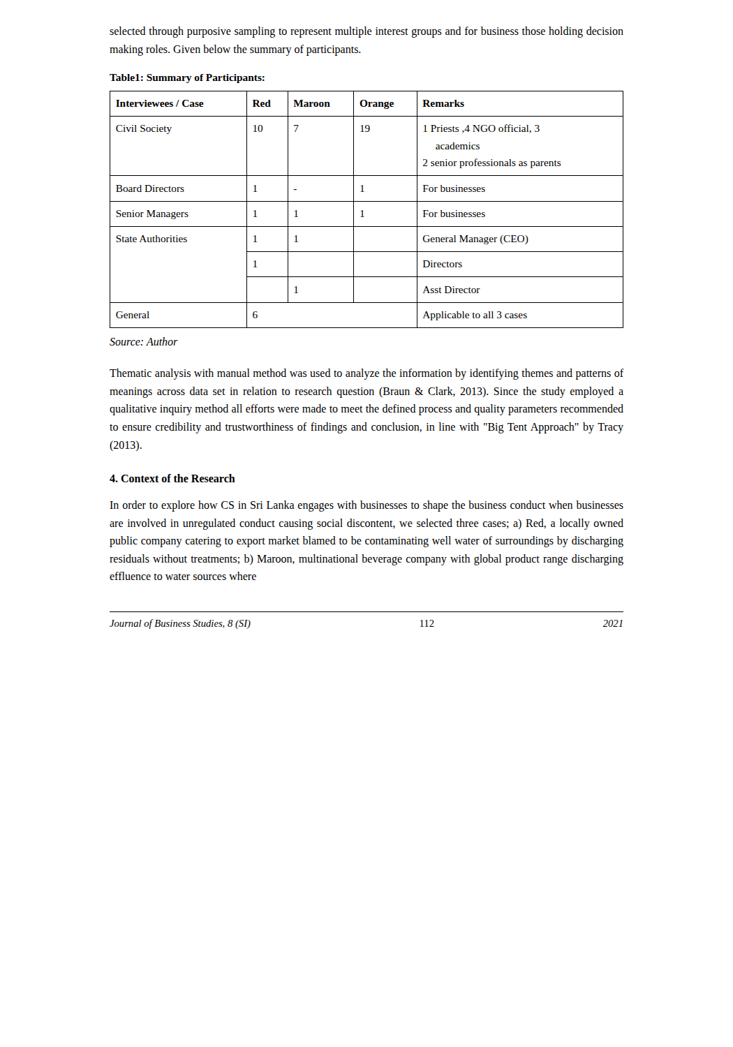selected through purposive sampling to represent multiple interest groups and for business those holding decision making roles. Given below the summary of participants.
Table1: Summary of Participants:
| Interviewees / Case | Red | Maroon | Orange | Remarks |
| --- | --- | --- | --- | --- |
| Civil Society | 10 | 7 | 19 | 1 Priests ,4 NGO official, 3 academics 2 senior professionals as parents |
| Board Directors | 1 | - | 1 | For businesses |
| Senior Managers | 1 | 1 | 1 | For businesses |
| State Authorities | 1 | 1 | | General Manager (CEO) |
| 1 | | | Directors |
| | 1 | | Asst Director |
| General | 6 | Applicable to all 3 cases |
Source: Author
Thematic analysis with manual method was used to analyze the information by identifying themes and patterns of meanings across data set in relation to research question (Braun & Clark, 2013). Since the study employed a qualitative inquiry method all efforts were made to meet the defined process and quality parameters recommended to ensure credibility and trustworthiness of findings and conclusion, in line with "Big Tent Approach" by Tracy (2013).
4. Context of the Research
In order to explore how CS in Sri Lanka engages with businesses to shape the business conduct when businesses are involved in unregulated conduct causing social discontent, we selected three cases; a) Red, a locally owned public company catering to export market blamed to be contaminating well water of surroundings by discharging residuals without treatments; b) Maroon, multinational beverage company with global product range discharging effluence to water sources where
Journal of Business Studies, 8 (SI) 112 2021